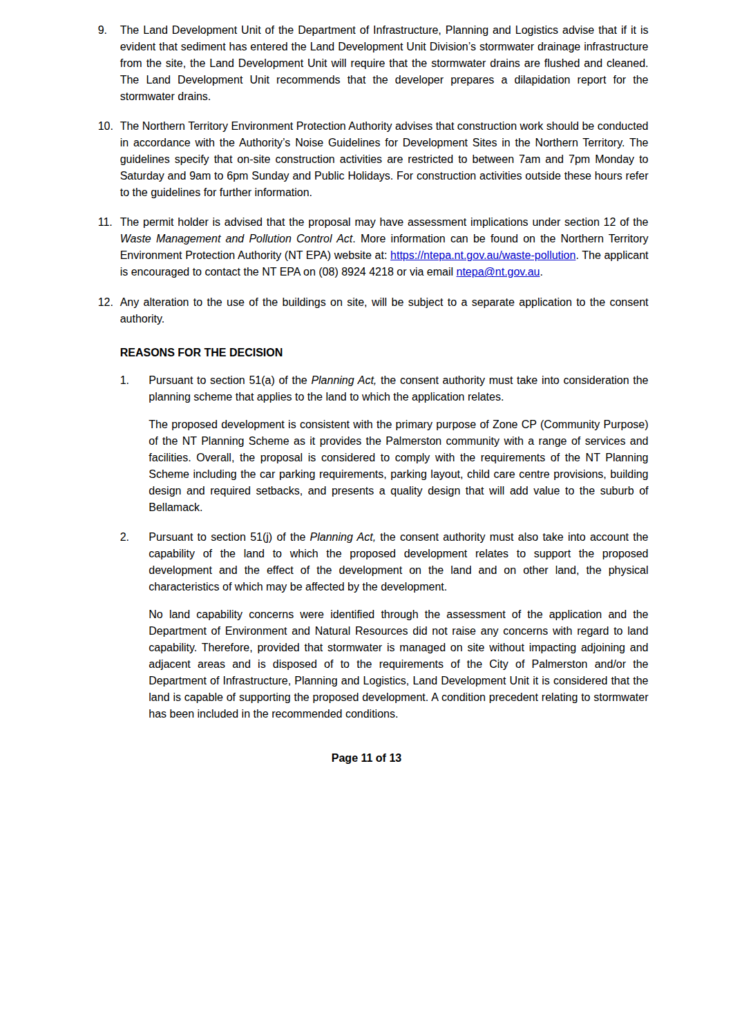9. The Land Development Unit of the Department of Infrastructure, Planning and Logistics advise that if it is evident that sediment has entered the Land Development Unit Division’s stormwater drainage infrastructure from the site, the Land Development Unit will require that the stormwater drains are flushed and cleaned. The Land Development Unit recommends that the developer prepares a dilapidation report for the stormwater drains.
10. The Northern Territory Environment Protection Authority advises that construction work should be conducted in accordance with the Authority’s Noise Guidelines for Development Sites in the Northern Territory. The guidelines specify that on-site construction activities are restricted to between 7am and 7pm Monday to Saturday and 9am to 6pm Sunday and Public Holidays. For construction activities outside these hours refer to the guidelines for further information.
11. The permit holder is advised that the proposal may have assessment implications under section 12 of the Waste Management and Pollution Control Act. More information can be found on the Northern Territory Environment Protection Authority (NT EPA) website at: https://ntepa.nt.gov.au/waste-pollution. The applicant is encouraged to contact the NT EPA on (08) 8924 4218 or via email ntepa@nt.gov.au.
12. Any alteration to the use of the buildings on site, will be subject to a separate application to the consent authority.
REASONS FOR THE DECISION
1.
Pursuant to section 51(a) of the Planning Act, the consent authority must take into consideration the planning scheme that applies to the land to which the application relates.
The proposed development is consistent with the primary purpose of Zone CP (Community Purpose) of the NT Planning Scheme as it provides the Palmerston community with a range of services and facilities. Overall, the proposal is considered to comply with the requirements of the NT Planning Scheme including the car parking requirements, parking layout, child care centre provisions, building design and required setbacks, and presents a quality design that will add value to the suburb of Bellamack.
2.
Pursuant to section 51(j) of the Planning Act, the consent authority must also take into account the capability of the land to which the proposed development relates to support the proposed development and the effect of the development on the land and on other land, the physical characteristics of which may be affected by the development.
No land capability concerns were identified through the assessment of the application and the Department of Environment and Natural Resources did not raise any concerns with regard to land capability. Therefore, provided that stormwater is managed on site without impacting adjoining and adjacent areas and is disposed of to the requirements of the City of Palmerston and/or the Department of Infrastructure, Planning and Logistics, Land Development Unit it is considered that the land is capable of supporting the proposed development. A condition precedent relating to stormwater has been included in the recommended conditions.
Page 11 of 13